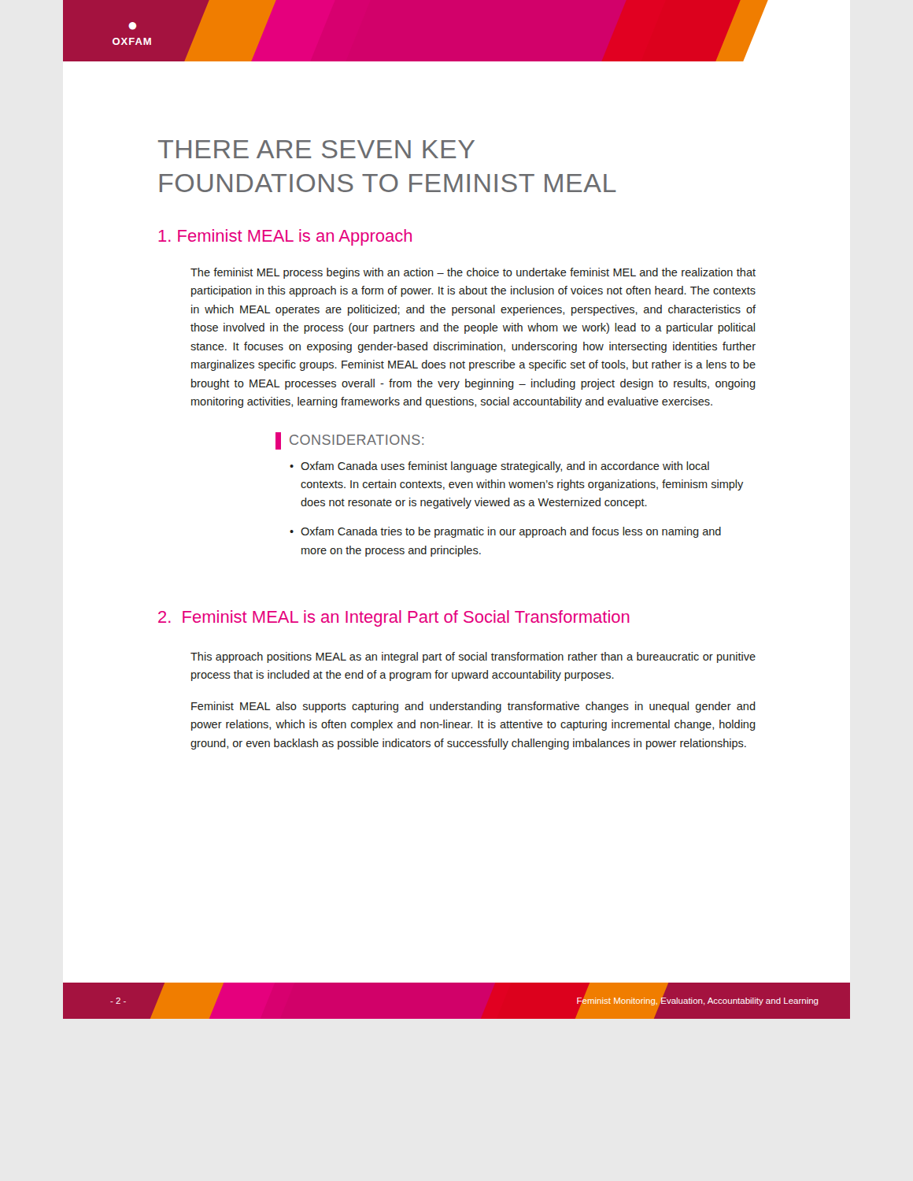● OXFAM
THERE ARE SEVEN KEY
FOUNDATIONS TO FEMINIST MEAL
1. Feminist MEAL is an Approach
The feminist MEL process begins with an action – the choice to undertake feminist MEL and the realization that participation in this approach is a form of power. It is about the inclusion of voices not often heard. The contexts in which MEAL operates are politicized; and the personal experiences, perspectives, and characteristics of those involved in the process (our partners and the people with whom we work) lead to a particular political stance. It focuses on exposing gender-based discrimination, underscoring how intersecting identities further marginalizes specific groups. Feminist MEAL does not prescribe a specific set of tools, but rather is a lens to be brought to MEAL processes overall - from the very beginning – including project design to results, ongoing monitoring activities, learning frameworks and questions, social accountability and evaluative exercises.
CONSIDERATIONS:
Oxfam Canada uses feminist language strategically, and in accordance with local contexts. In certain contexts, even within women’s rights organizations, feminism simply does not resonate or is negatively viewed as a Westernized concept.
Oxfam Canada tries to be pragmatic in our approach and focus less on naming and more on the process and principles.
2. Feminist MEAL is an Integral Part of Social Transformation
This approach positions MEAL as an integral part of social transformation rather than a bureaucratic or punitive process that is included at the end of a program for upward accountability purposes.
Feminist MEAL also supports capturing and understanding transformative changes in unequal gender and power relations, which is often complex and non-linear. It is attentive to capturing incremental change, holding ground, or even backlash as possible indicators of successfully challenging imbalances in power relationships.
- 2 - Feminist Monitoring, Evaluation, Accountability and Learning